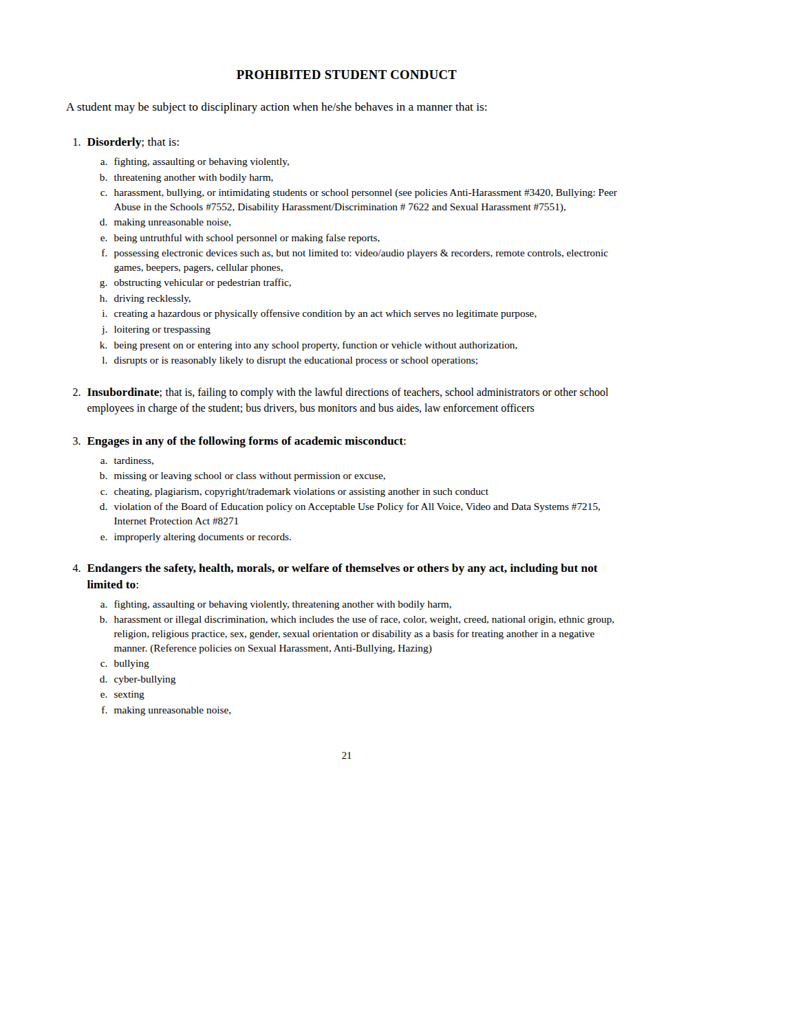PROHIBITED STUDENT CONDUCT
A student may be subject to disciplinary action when he/she behaves in a manner that is:
Disorderly; that is:
fighting, assaulting or behaving violently,
threatening another with bodily harm,
harassment, bullying, or intimidating students or school personnel (see policies Anti-Harassment #3420, Bullying: Peer Abuse in the Schools #7552, Disability Harassment/Discrimination # 7622 and Sexual Harassment #7551),
making unreasonable noise,
being untruthful with school personnel or making false reports,
possessing electronic devices such as, but not limited to: video/audio players & recorders, remote controls, electronic games, beepers, pagers, cellular phones,
obstructing vehicular or pedestrian traffic,
driving recklessly,
creating a hazardous or physically offensive condition by an act which serves no legitimate purpose,
loitering or trespassing
being present on or entering into any school property, function or vehicle without authorization,
disrupts or is reasonably likely to disrupt the educational process or school operations;
Insubordinate; that is, failing to comply with the lawful directions of teachers, school administrators or other school employees in charge of the student; bus drivers, bus monitors and bus aides, law enforcement officers
Engages in any of the following forms of academic misconduct:
tardiness,
missing or leaving school or class without permission or excuse,
cheating, plagiarism, copyright/trademark violations or assisting another in such conduct
violation of the Board of Education policy on Acceptable Use Policy for All Voice, Video and Data Systems #7215, Internet Protection Act #8271
improperly altering documents or records.
Endangers the safety, health, morals, or welfare of themselves or others by any act, including but not limited to:
fighting, assaulting or behaving violently, threatening another with bodily harm,
harassment or illegal discrimination, which includes the use of race, color, weight, creed, national origin, ethnic group, religion, religious practice, sex, gender, sexual orientation or disability as a basis for treating another in a negative manner. (Reference policies on Sexual Harassment, Anti-Bullying, Hazing)
bullying
cyber-bullying
sexting
making unreasonable noise,
21